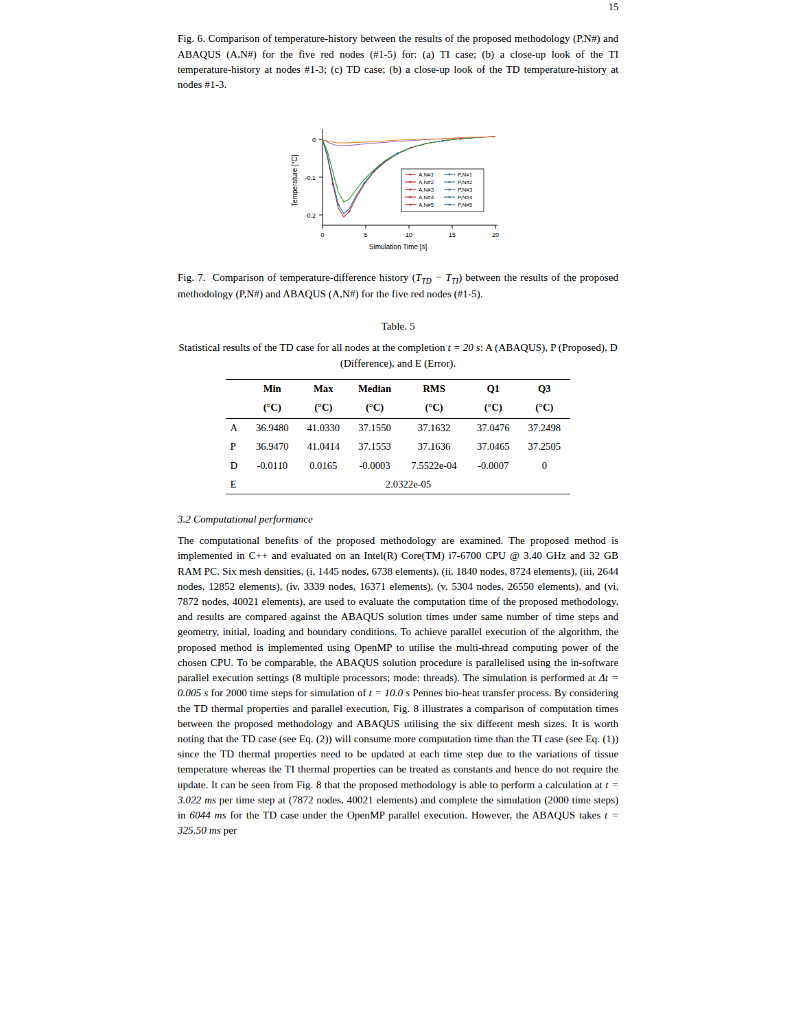15
Fig. 6. Comparison of temperature-history between the results of the proposed methodology (P,N#) and ABAQUS (A,N#) for the five red nodes (#1-5) for: (a) TI case; (b) a close-up look of the TI temperature-history at nodes #1-3; (c) TD case; (b) a close-up look of the TD temperature-history at nodes #1-3.
0 -0.1 -0.2 0 5 10 15 20 Simulation Time [s] Temperature [°C] A,N#1 P,N#1 A,N#2 P,N#2 A,N#3 P,N#3 A,N#4 P,N#4 A,N#5 P,N#5
Fig. 7. Comparison of temperature-difference history (TTD − TTI) between the results of the proposed methodology (P,N#) and ABAQUS (A,N#) for the five red nodes (#1-5).
Table. 5 Statistical results of the TD case for all nodes at the completion t = 20 s: A (ABAQUS), P (Proposed), D (Difference), and E (Error).
| | Min | Max | Median | RMS | Q1 | Q3 |
| --- | --- | --- | --- | --- | --- | --- |
| | (°C) | (°C) | (°C) | (°C) | (°C) | (°C) |
| A | 36.9480 | 41.0330 | 37.1550 | 37.1632 | 37.0476 | 37.2498 |
| P | 36.9470 | 41.0414 | 37.1553 | 37.1636 | 37.0465 | 37.2505 |
| D | -0.0110 | 0.0165 | -0.0003 | 7.5522e-04 | -0.0007 | 0 |
| E | 2.0322e-05 |
3.2 Computational performance
The computational benefits of the proposed methodology are examined. The proposed method is implemented in C++ and evaluated on an Intel(R) Core(TM) i7-6700 CPU @ 3.40 GHz and 32 GB RAM PC. Six mesh densities, (i, 1445 nodes, 6738 elements), (ii, 1840 nodes, 8724 elements), (iii, 2644 nodes, 12852 elements), (iv, 3339 nodes, 16371 elements), (v, 5304 nodes, 26550 elements), and (vi, 7872 nodes, 40021 elements), are used to evaluate the computation time of the proposed methodology, and results are compared against the ABAQUS solution times under same number of time steps and geometry, initial, loading and boundary conditions. To achieve parallel execution of the algorithm, the proposed method is implemented using OpenMP to utilise the multi-thread computing power of the chosen CPU. To be comparable, the ABAQUS solution procedure is parallelised using the in-software parallel execution settings (8 multiple processors; mode: threads). The simulation is performed at Δt = 0.005 s for 2000 time steps for simulation of t = 10.0 s Pennes bio-heat transfer process. By considering the TD thermal properties and parallel execution, Fig. 8 illustrates a comparison of computation times between the proposed methodology and ABAQUS utilising the six different mesh sizes. It is worth noting that the TD case (see Eq. (2)) will consume more computation time than the TI case (see Eq. (1)) since the TD thermal properties need to be updated at each time step due to the variations of tissue temperature whereas the TI thermal properties can be treated as constants and hence do not require the update. It can be seen from Fig. 8 that the proposed methodology is able to perform a calculation at t = 3.022 ms per time step at (7872 nodes, 40021 elements) and complete the simulation (2000 time steps) in 6044 ms for the TD case under the OpenMP parallel execution. However, the ABAQUS takes t = 325.50 ms per